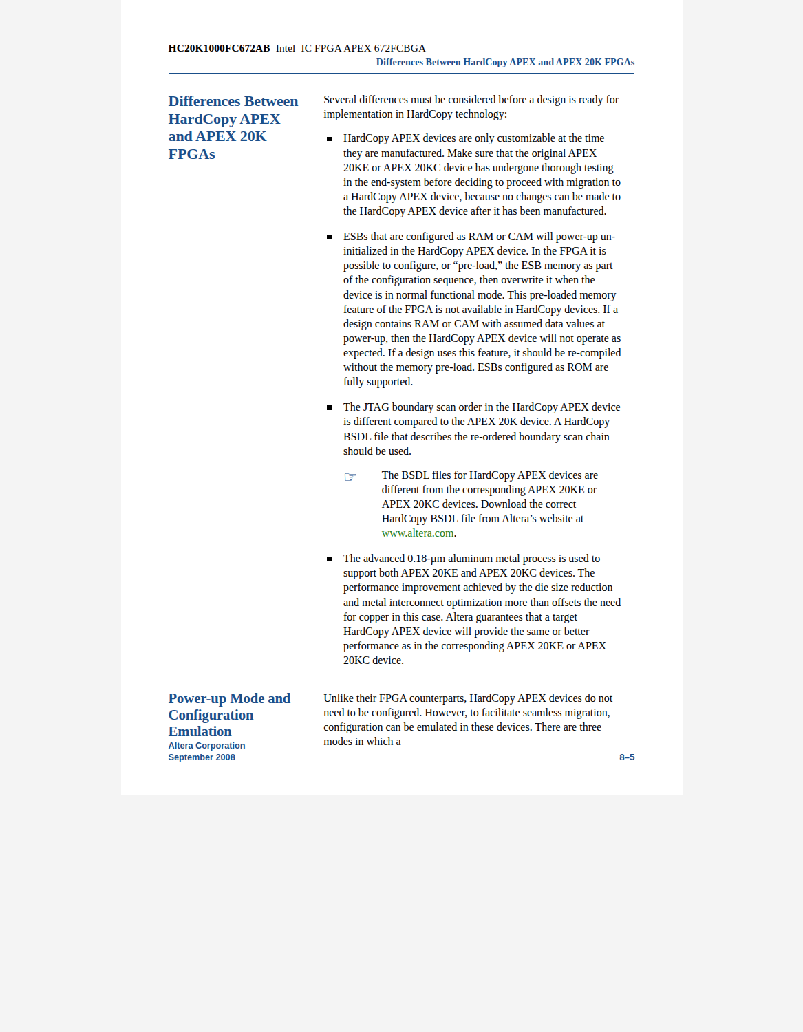HC20K1000FC672AB Intel IC FPGA APEX 672FCBGA
Differences Between HardCopy APEX and APEX 20K FPGAs
Differences Between HardCopy APEX and APEX 20K FPGAs
Several differences must be considered before a design is ready for implementation in HardCopy technology:
HardCopy APEX devices are only customizable at the time they are manufactured. Make sure that the original APEX 20KE or APEX 20KC device has undergone thorough testing in the end-system before deciding to proceed with migration to a HardCopy APEX device, because no changes can be made to the HardCopy APEX device after it has been manufactured.
ESBs that are configured as RAM or CAM will power-up un-initialized in the HardCopy APEX device. In the FPGA it is possible to configure, or “pre-load,” the ESB memory as part of the configuration sequence, then overwrite it when the device is in normal functional mode. This pre-loaded memory feature of the FPGA is not available in HardCopy devices. If a design contains RAM or CAM with assumed data values at power-up, then the HardCopy APEX device will not operate as expected. If a design uses this feature, it should be re-compiled without the memory pre-load. ESBs configured as ROM are fully supported.
The JTAG boundary scan order in the HardCopy APEX device is different compared to the APEX 20K device. A HardCopy BSDL file that describes the re-ordered boundary scan chain should be used.
☞
The BSDL files for HardCopy APEX devices are different from the corresponding APEX 20KE or APEX 20KC devices. Download the correct HardCopy BSDL file from Altera’s website at www.altera.com.
The advanced 0.18-µm aluminum metal process is used to support both APEX 20KE and APEX 20KC devices. The performance improvement achieved by the die size reduction and metal interconnect optimization more than offsets the need for copper in this case. Altera guarantees that a target HardCopy APEX device will provide the same or better performance as in the corresponding APEX 20KE or APEX 20KC device.
Power-up Mode and Configuration Emulation
Unlike their FPGA counterparts, HardCopy APEX devices do not need to be configured. However, to facilitate seamless migration, configuration can be emulated in these devices. There are three modes in which a
Altera Corporation
September 2008
8–5